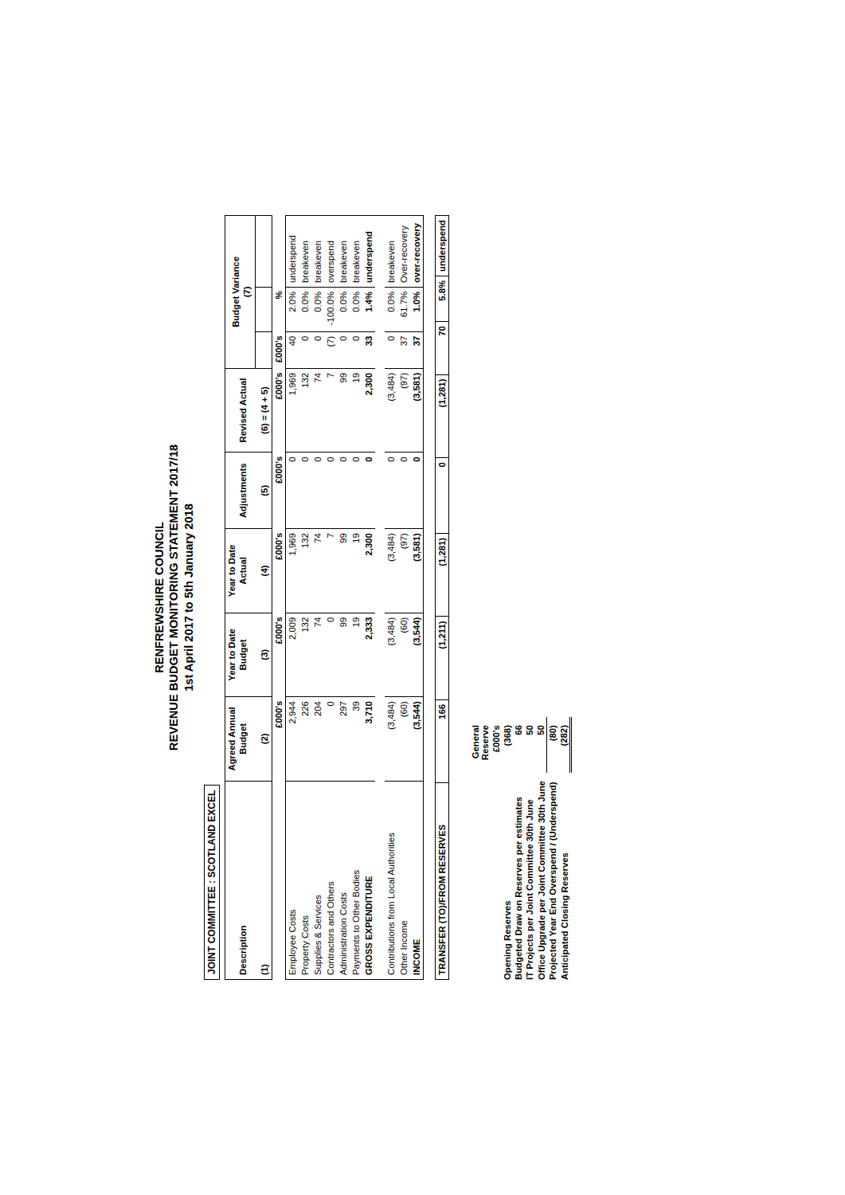RENFREWSHIRE COUNCIL
REVENUE BUDGET MONITORING STATEMENT 2017/18
1st April 2017 to 5th January 2018
JOINT COMMITTEE : SCOTLAND EXCEL
| Description (1) | Agreed Annual Budget (2) | Year to Date Budget (3) | Year to Date Actual (4) | Adjustments (5) | Revised Actual (6) = (4 + 5) | Budget Variance (7) |
| --- | --- | --- | --- | --- | --- | --- |
| | £000's | £000's | £000's | £000's | £000's | £000's | % | |
| Employee Costs | 2,944 | 2,009 | 1,969 | 0 | 1,969 | 40 | 2.0% | underspend |
| Property Costs | 226 | 132 | 132 | 0 | 132 | 0 | 0.0% | breakeven |
| Supplies & Services | 204 | 74 | 74 | 0 | 74 | 0 | 0.0% | breakeven |
| Contractors and Others | 0 | 0 | 7 | 0 | 7 | (7) | -100.0% | overspend |
| Administration Costs | 297 | 99 | 99 | 0 | 99 | 0 | 0.0% | breakeven |
| Payments to Other Bodies | 39 | 19 | 19 | 0 | 19 | 0 | 0.0% | breakeven |
| GROSS EXPENDITURE | 3,710 | 2,333 | 2,300 | 0 | 2,300 | 33 | 1.4% | underspend |
| Contributions from Local Authorities | (3,484) | (3,484) | (3,484) | 0 | (3,484) | 0 | 0.0% | breakeven |
| Other Income | (60) | (60) | (97) | 0 | (97) | 37 | 61.7% | Over-recovery |
| INCOME | (3,544) | (3,544) | (3,581) | 0 | (3,581) | 37 | 1.0% | over-recovery |
| TRANSFER (TO)/FROM RESERVES | 166 | (1,211) | (1,281) | 0 | (1,281) | 70 | 5.8% | underspend |
| | General Reserve |
| | £000's |
| Opening Reserves | (368) |
| Budgeted Draw on Reserves per estimates | 66 |
| IT Projects per Joint Committee 30th June | 50 |
| Office Upgrade per Joint Committee 30th June | 50 |
| Projected Year End Overspend / (Underspend) | (80) |
| Anticipated Closing Reserves | (282) |